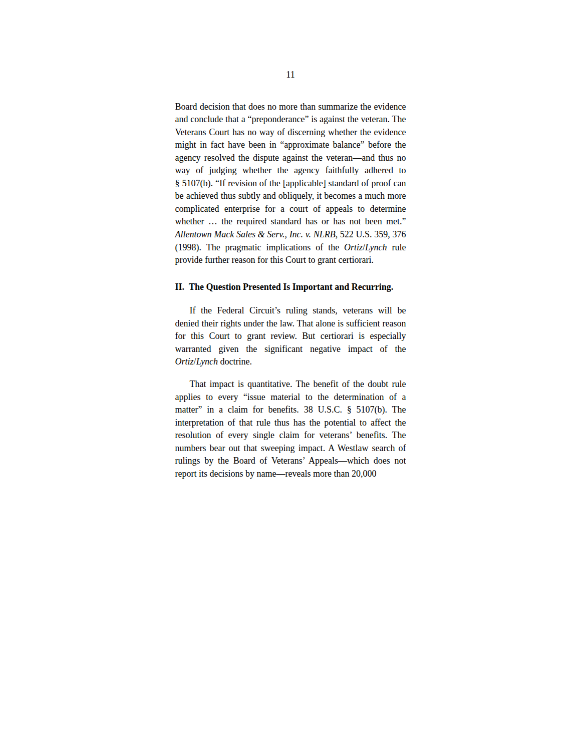11
Board decision that does no more than summarize the evidence and conclude that a “preponderance” is against the veteran. The Veterans Court has no way of discerning whether the evidence might in fact have been in “approximate balance” before the agency resolved the dispute against the veteran—and thus no way of judging whether the agency faithfully adhered to § 5107(b). “If revision of the [applicable] standard of proof can be achieved thus subtly and obliquely, it becomes a much more complicated enterprise for a court of appeals to determine whether … the required standard has or has not been met.” Allentown Mack Sales & Serv., Inc. v. NLRB, 522 U.S. 359, 376 (1998). The pragmatic implications of the Ortiz/Lynch rule provide further reason for this Court to grant certiorari.
II. The Question Presented Is Important and Recurring.
If the Federal Circuit’s ruling stands, veterans will be denied their rights under the law. That alone is sufficient reason for this Court to grant review. But certiorari is especially warranted given the significant negative impact of the Ortiz/Lynch doctrine.
That impact is quantitative. The benefit of the doubt rule applies to every “issue material to the determination of a matter” in a claim for benefits. 38 U.S.C. § 5107(b). The interpretation of that rule thus has the potential to affect the resolution of every single claim for veterans’ benefits. The numbers bear out that sweeping impact. A Westlaw search of rulings by the Board of Veterans’ Appeals—which does not report its decisions by name—reveals more than 20,000